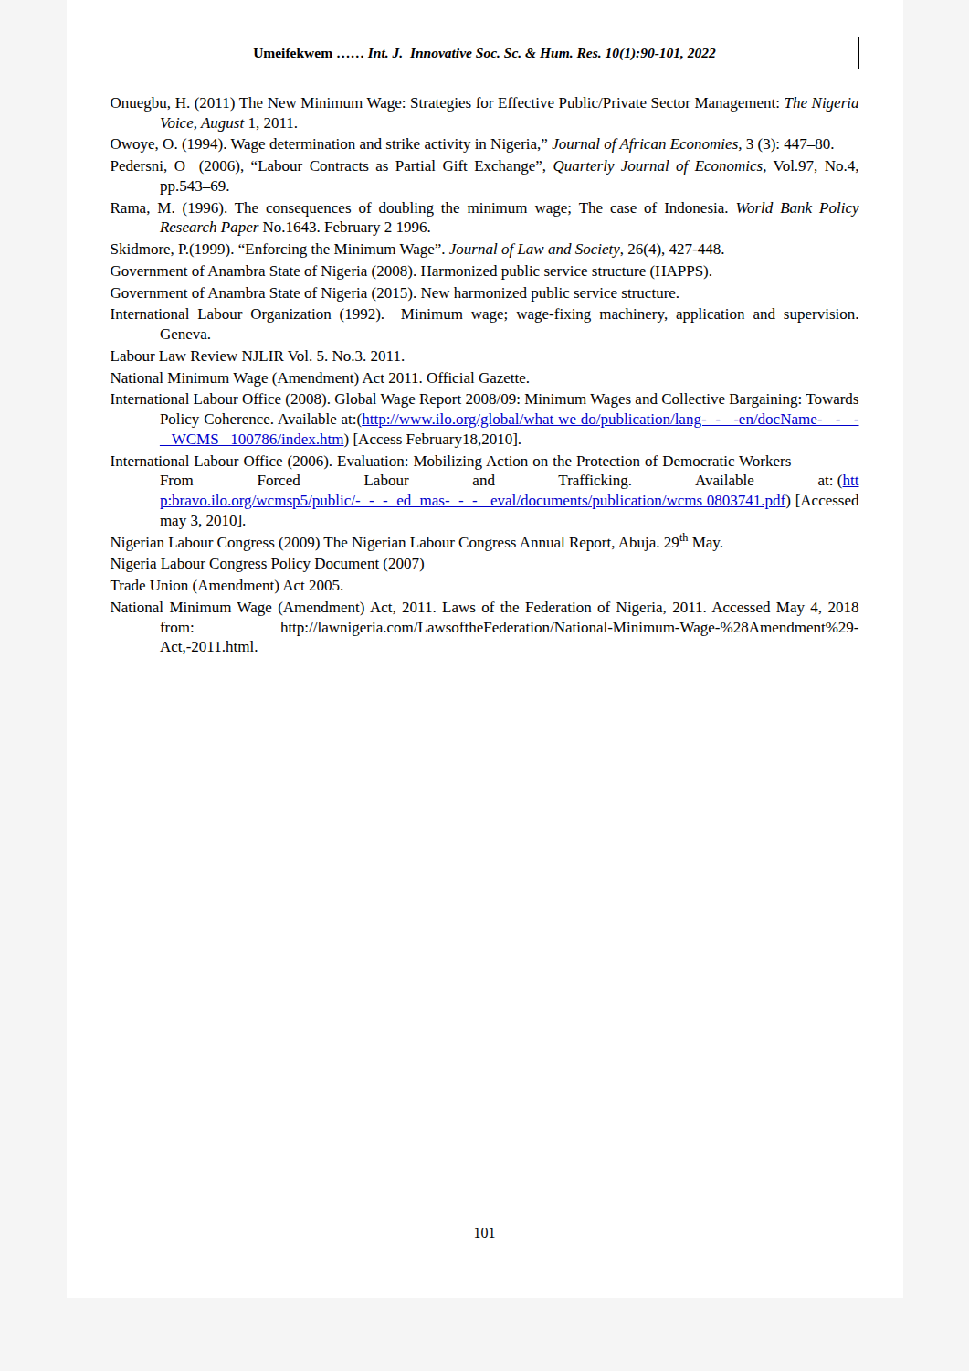Umeifekwem …… Int. J. Innovative Soc. Sc. & Hum. Res. 10(1):90-101, 2022
Onuegbu, H. (2011) The New Minimum Wage: Strategies for Effective Public/Private Sector Management: The Nigeria Voice, August 1, 2011.
Owoye, O. (1994). Wage determination and strike activity in Nigeria,” Journal of African Economies, 3 (3): 447–80.
Pedersni, O (2006), “Labour Contracts as Partial Gift Exchange”, Quarterly Journal of Economics, Vol.97, No.4, pp.543–69.
Rama, M. (1996). The consequences of doubling the minimum wage; The case of Indonesia. World Bank Policy Research Paper No.1643. February 2 1996.
Skidmore, P.(1999). “Enforcing the Minimum Wage”. Journal of Law and Society, 26(4), 427-448.
Government of Anambra State of Nigeria (2008). Harmonized public service structure (HAPPS).
Government of Anambra State of Nigeria (2015). New harmonized public service structure.
International Labour Organization (1992). Minimum wage; wage-fixing machinery, application and supervision. Geneva.
Labour Law Review NJLIR Vol. 5. No.3. 2011.
National Minimum Wage (Amendment) Act 2011. Official Gazette.
International Labour Office (2008). Global Wage Report 2008/09: Minimum Wages and Collective Bargaining: Towards Policy Coherence. Available at:(http://www.ilo.org/global/what we do/publication/lang- - -en/docName- - - WCMS 100786/index.htm) [Access February18,2010].
International Labour Office (2006). Evaluation: Mobilizing Action on the Protection of Democratic Workers From Forced Labour and Trafficking. Available at: (http:bravo.ilo.org/wcmsp5/public/- - - ed mas- - - eval/documents/publication/wcms 0803741.pdf) [Accessed may 3, 2010].
Nigerian Labour Congress (2009) The Nigerian Labour Congress Annual Report, Abuja. 29th May.
Nigeria Labour Congress Policy Document (2007)
Trade Union (Amendment) Act 2005.
National Minimum Wage (Amendment) Act, 2011. Laws of the Federation of Nigeria, 2011. Accessed May 4, 2018 from: http://lawnigeria.com/LawsoftheFederation/National-Minimum-Wage-%28Amendment%29-Act,-2011.html.
101